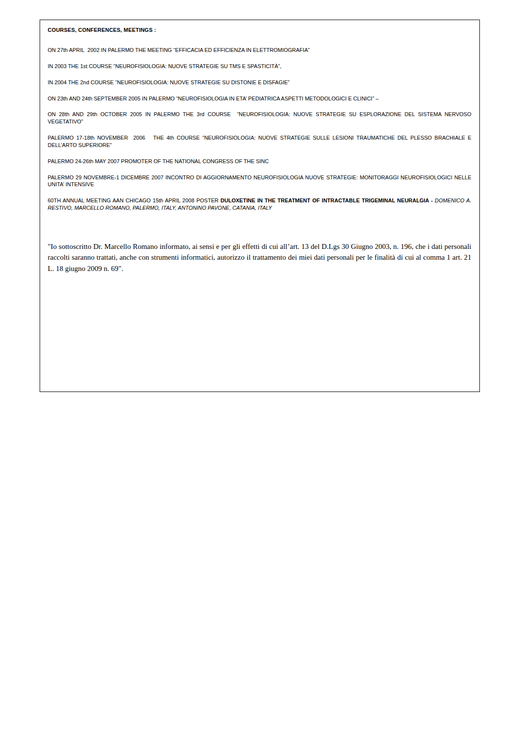COURSES, CONFERENCES, MEETINGS :
ON 27th APRIL 2002 IN PALERMO THE MEETING “EFFICACIA ED EFFICIENZA IN ELETTROMIOGRAFIA”
IN 2003 THE 1st COURSE “NEUROFISIOLOGIA: NUOVE STRATEGIE SU TMS E SPASTICITÀ”,
IN 2004 THE 2nd COURSE “NEUROFISIOLOGIA: NUOVE STRATEGIE SU DISTONIE E DISFAGIE”
ON 23th AND 24th SEPTEMBER 2005 IN PALERMO “NEUROFISIOLOGIA IN ETA’ PEDIATRICA ASPETTI METODOLOGICI E CLINICI” –
ON 28th AND 29th OCTOBER 2005 IN PALERMO THE 3rd COURSE “NEUROFISIOLOGIA: NUOVE STRATEGIE SU ESPLORAZIONE DEL SISTEMA NERVOSO VEGETATIVO”
PALERMO 17-18th NOVEMBER 2006 THE 4th COURSE “NEUROFISIOLOGIA: NUOVE STRATEGIE SULLE LESIONI TRAUMATICHE DEL PLESSO BRACHIALE E DELL’ARTO SUPERIORE”
PALERMO 24-26th MAY 2007 PROMOTER OF THE NATIONAL CONGRESS OF THE SINC
PALERMO 29 NOVEMBRE-1 DICEMBRE 2007 INCONTRO DI AGGIORNAMENTO NEUROFISIOLOGIA NUOVE STRATEGIE: MONITORAGGI NEUROFISIOLOGICI NELLE UNITA’ INTENSIVE
60TH ANNUAL MEETING AAN CHICAGO 15th APRIL 2008 POSTER DULOXETINE IN THE TREATMENT OF INTRACTABLE TRIGEMINAL NEURALGIA - DOMENICO A. RESTIVO, MARCELLO ROMANO, PALERMO, ITALY, ANTONINO PAVONE, CATANIA, ITALY
"Io sottoscritto Dr. Marcello Romano informato, ai sensi e per gli effetti di cui all’art. 13 del D.Lgs 30 Giugno 2003, n. 196, che i dati personali raccolti saranno trattati, anche con strumenti informatici, autorizzo il trattamento dei miei dati personali per le finalità di cui al comma 1 art. 21 L. 18 giugno 2009 n. 69".